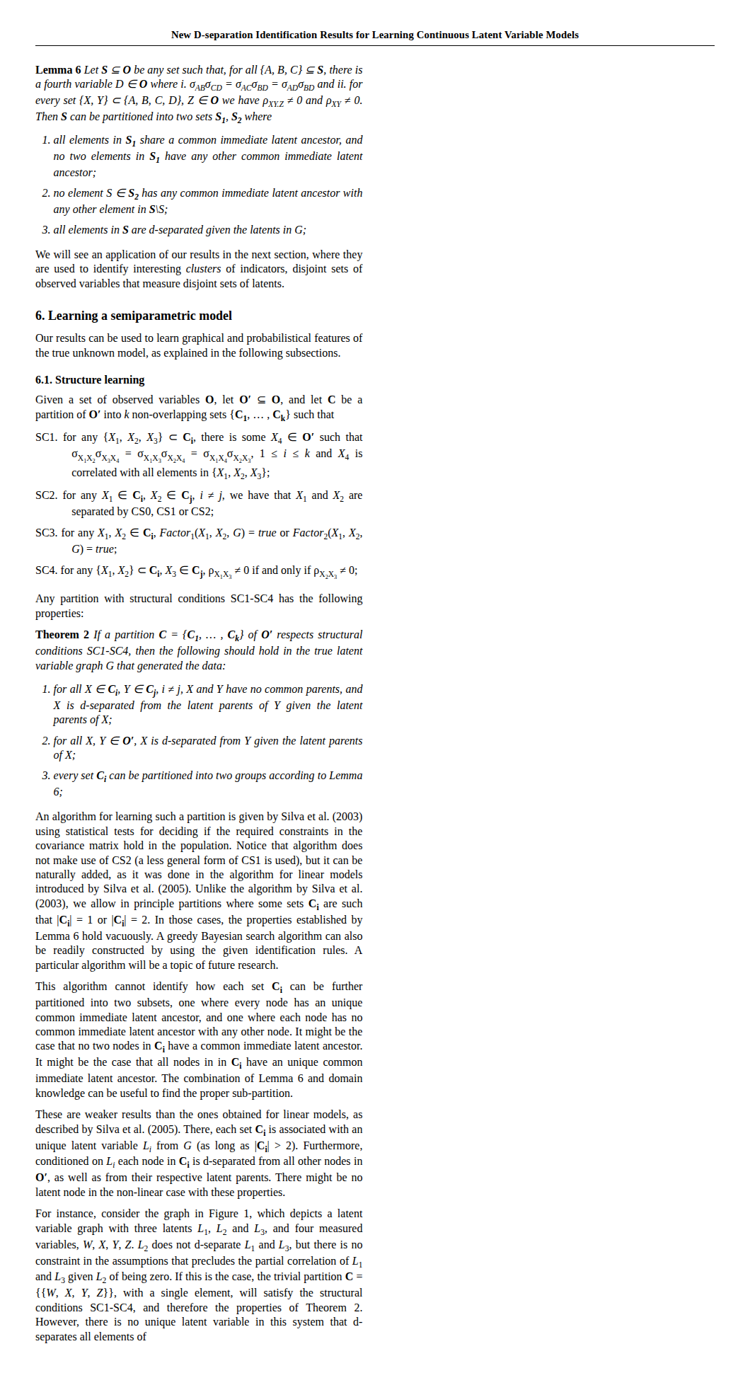New D-separation Identification Results for Learning Continuous Latent Variable Models
Lemma 6 Let S ⊆ O be any set such that, for all {A, B, C} ⊆ S, there is a fourth variable D ∈ O where i. σABσCD = σACσBD = σADσBD and ii. for every set {X, Y} ⊂ {A, B, C, D}, Z ∈ O we have ρXY.Z ≠ 0 and ρXY ≠ 0. Then S can be partitioned into two sets S1, S2 where
all elements in S1 share a common immediate latent ancestor, and no two elements in S1 have any other common immediate latent ancestor;
no element S ∈ S2 has any common immediate latent ancestor with any other element in S\S;
all elements in S are d-separated given the latents in G;
We will see an application of our results in the next section, where they are used to identify interesting clusters of indicators, disjoint sets of observed variables that measure disjoint sets of latents.
6. Learning a semiparametric model
Our results can be used to learn graphical and probabilistical features of the true unknown model, as explained in the following subsections.
6.1. Structure learning
Given a set of observed variables O, let O′ ⊆ O, and let C be a partition of O′ into k non-overlapping sets {C1, … , Ck} such that
SC1. for any {X1, X2, X3} ⊂ Ci, there is some X4 ∈ O′ such that σX1X2σX3X4 = σX1X3σX2X4 = σX1X4σX2X3, 1 ≤ i ≤ k and X4 is correlated with all elements in {X1, X2, X3};
SC2. for any X1 ∈ Ci, X2 ∈ Cj, i ≠ j, we have that X1 and X2 are separated by CS0, CS1 or CS2;
SC3. for any X1, X2 ∈ Ci, Factor1(X1, X2, G) = true or Factor2(X1, X2, G) = true;
SC4. for any {X1, X2} ⊂ Ci, X3 ∈ Cj, ρX1X3 ≠ 0 if and only if ρX2X3 ≠ 0;
Any partition with structural conditions SC1-SC4 has the following properties:
Theorem 2 If a partition C = {C1, … , Ck} of O′ respects structural conditions SC1-SC4, then the following should hold in the true latent variable graph G that generated the data:
for all X ∈ Ci, Y ∈ Cj, i ≠ j, X and Y have no common parents, and X is d-separated from the latent parents of Y given the latent parents of X;
for all X, Y ∈ O′, X is d-separated from Y given the latent parents of X;
every set Ci can be partitioned into two groups according to Lemma 6;
An algorithm for learning such a partition is given by Silva et al. (2003) using statistical tests for deciding if the required constraints in the covariance matrix hold in the population. Notice that algorithm does not make use of CS2 (a less general form of CS1 is used), but it can be naturally added, as it was done in the algorithm for linear models introduced by Silva et al. (2005). Unlike the algorithm by Silva et al. (2003), we allow in principle partitions where some sets Ci are such that |Ci| = 1 or |Ci| = 2. In those cases, the properties established by Lemma 6 hold vacuously. A greedy Bayesian search algorithm can also be readily constructed by using the given identification rules. A particular algorithm will be a topic of future research.
This algorithm cannot identify how each set Ci can be further partitioned into two subsets, one where every node has an unique common immediate latent ancestor, and one where each node has no common immediate latent ancestor with any other node. It might be the case that no two nodes in Ci have a common immediate latent ancestor. It might be the case that all nodes in in Ci have an unique common immediate latent ancestor. The combination of Lemma 6 and domain knowledge can be useful to find the proper sub-partition.
These are weaker results than the ones obtained for linear models, as described by Silva et al. (2005). There, each set Ci is associated with an unique latent variable Li from G (as long as |Ci| > 2). Furthermore, conditioned on Li each node in Ci is d-separated from all other nodes in O′, as well as from their respective latent parents. There might be no latent node in the non-linear case with these properties.
For instance, consider the graph in Figure 1, which depicts a latent variable graph with three latents L1, L2 and L3, and four measured variables, W, X, Y, Z. L2 does not d-separate L1 and L3, but there is no constraint in the assumptions that precludes the partial correlation of L1 and L3 given L2 of being zero. If this is the case, the trivial partition C = {{W, X, Y, Z}}, with a single element, will satisfy the structural conditions SC1-SC4, and therefore the properties of Theorem 2. However, there is no unique latent variable in this system that d-separates all elements of